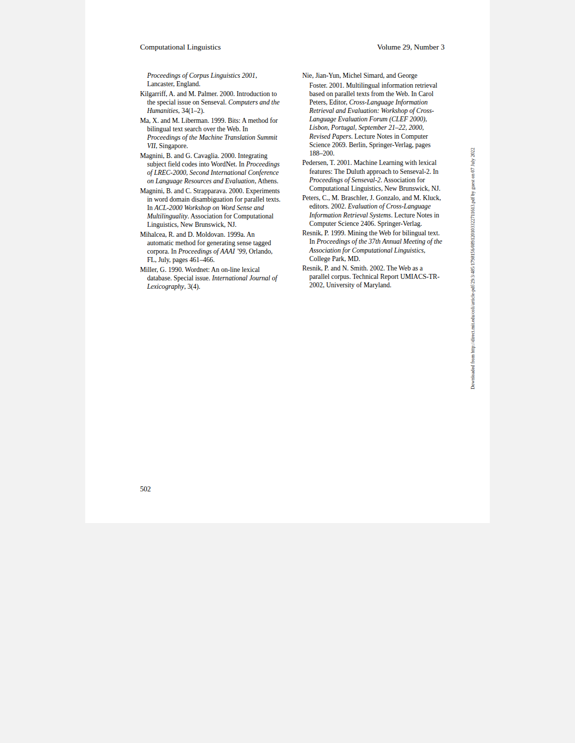Computational Linguistics Volume 29, Number 3
Proceedings of Corpus Linguistics 2001, Lancaster, England.
Kilgarriff, A. and M. Palmer. 2000. Introduction to the special issue on Senseval. Computers and the Humanities, 34(1–2).
Ma, X. and M. Liberman. 1999. Bits: A method for bilingual text search over the Web. In Proceedings of the Machine Translation Summit VII, Singapore.
Magnini, B. and G. Cavaglia. 2000. Integrating subject field codes into WordNet. In Proceedings of LREC-2000, Second International Conference on Language Resources and Evaluation, Athens.
Magnini, B. and C. Strapparava. 2000. Experiments in word domain disambiguation for parallel texts. In ACL-2000 Workshop on Word Sense and Multilinguality. Association for Computational Linguistics, New Brunswick, NJ.
Mihalcea, R. and D. Moldovan. 1999a. An automatic method for generating sense tagged corpora. In Proceedings of AAAI ’99, Orlando, FL, July, pages 461–466.
Miller, G. 1990. Wordnet: An on-line lexical database. Special issue. International Journal of Lexicography, 3(4).
Nie, Jian-Yun, Michel Simard, and George
Foster. 2001. Multilingual information retrieval based on parallel texts from the Web. In Carol Peters, Editor, Cross-Language Information Retrieval and Evaluation: Workshop of Cross-Language Evaluation Forum (CLEF 2000), Lisbon, Portugal, September 21–22, 2000, Revised Papers. Lecture Notes in Computer Science 2069. Berlin, Springer-Verlag, pages 188–200.
Pedersen, T. 2001. Machine Learning with lexical features: The Duluth approach to Senseval-2. In Proceedings of Senseval-2. Association for Computational Linguistics, New Brunswick, NJ.
Peters, C., M. Braschler, J. Gonzalo, and M. Kluck, editors. 2002. Evaluation of Cross-Language Information Retrieval Systems. Lecture Notes in Computer Science 2406. Springer-Verlag.
Resnik, P. 1999. Mining the Web for bilingual text. In Proceedings of the 37th Annual Meeting of the Association for Computational Linguistics, College Park, MD.
Resnik, P. and N. Smith. 2002. The Web as a parallel corpus. Technical Report UMIACS-TR-2002, University of Maryland.
502
Downloaded from http://direct.mit.edu/coli/article-pdf/29/3/485/1798156/089120103322711613.pdf by guest on 07 July 2022